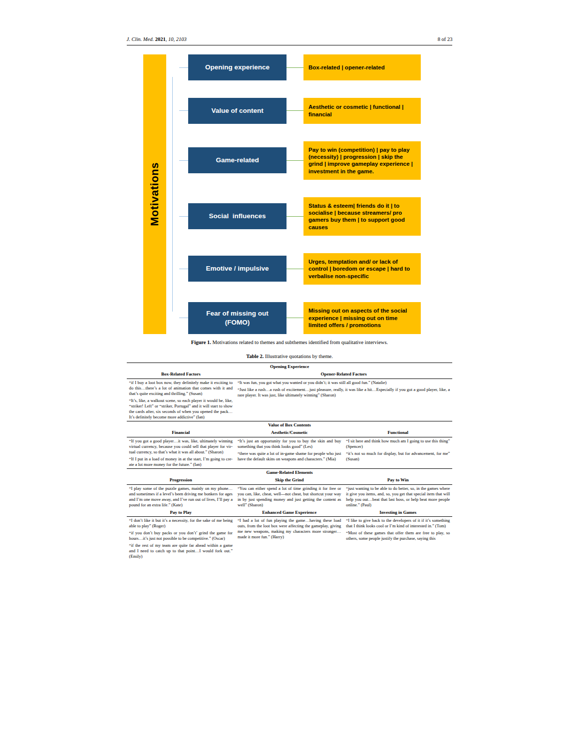J. Clin. Med. 2021, 10, 2103
8 of 23
Motivations
Opening experience
Box-related | opener-related
Value of content
Aesthetic or cosmetic | functional | financial
Game-related
Pay to win (competition) | pay to play (necessity) | progression | skip the grind | improve gameplay experience | investment in the game.
Social influences
Status & esteem| friends do it | to socialise | because streamers/ pro gamers buy them | to support good causes
Emotive / impulsive
Urges, temptation and/ or lack of control | boredom or escape | hard to verbalise non-specific
Fear of missing out (FOMO)
Missing out on aspects of the social experience | missing out on time limited offers / promotions
Figure 1. Motivations related to themes and subthemes identified from qualitative interviews.
Table 2. Illustrative quotations by theme.
| Opening Experience |
| Box-Related Factors | Opener-Related Factors |
| “if I buy a loot box now, they definitely make it exciting to do this…there’s a lot of animation that comes with it and that’s quite exciting and thrilling.” (Susan) “It’s, like, a walkout scene, so each player it would be, like, “striker! Left” or “striker, Portugal” and it will start to show the cards after, six seconds of when you opened the pack…It’s definitely become more addictive” (Ian) | “It was fun, you got what you wanted or you didn’t; it was still all good fun.” (Natalie) “Just like a rush…a rush of excitement…just pleasure, really, it was like a hit…Especially if you got a good player, like, a rare player. It was just, like ultimately winning” (Sharon) |
| Value of Box Contents |
| Financial | Aesthetic/Cosmetic | Functional |
| “If you got a good player…it was, like, ultimately winning virtual currency, because you could sell that player for virtual currency, so that’s what it was all about.” (Sharon) “If I put in a load of money in at the start, I’m going to create a lot more money for the future.” (Ian) | “It’s just an opportunity for you to buy the skin and buy something that you think looks good” (Les) “there was quite a lot of in-game shame for people who just have the default skins on weapons and characters.” (Mia) | “I sit here and think how much am I going to use this thing” (Spencer) “it’s not so much for display, but for advancement, for me” (Susan) |
| Game-Related Elements |
| Progression | Skip the Grind | Pay to Win |
| “I play some of the puzzle games, mainly on my phone…and sometimes if a level’s been driving me bonkers for ages and I’m one move away, and I’ve run out of lives, I’ll pay a pound for an extra life.” (Kate) | “You can either spend a lot of time grinding it for free or you can, like, cheat, well—not cheat, but shortcut your way in by just spending money and just getting the content as well” (Sharon) | “just wanting to be able to do better, so, in the games where it give you items, and, so, you get that special item that will help you out…beat that last boss, or help beat more people online.” (Paul) |
| Pay to Play | Enhanced Game Experience | Investing in Games |
| “I don’t like it but it’s a necessity, for the sake of me being able to play” (Roger) “if you don’t buy packs or you don’t’ grind the game for hours…it’s just not possible to be competitive.” (Oscar) “if the rest of my team are quite far ahead within a game and I need to catch up to that point…I would fork out.” (Emily) | “I had a lot of fun playing the game…having these load outs, from the loot box were affecting the gameplay, giving me new weapons, making my characters more stronger…made it more fun.” (Harry) | “I like to give back to the developers of it if it’s something that I think looks cool or I’m kind of interested in.” (Tom) “Most of these games that offer them are free to play, so others, some people justify the purchase, saying this |